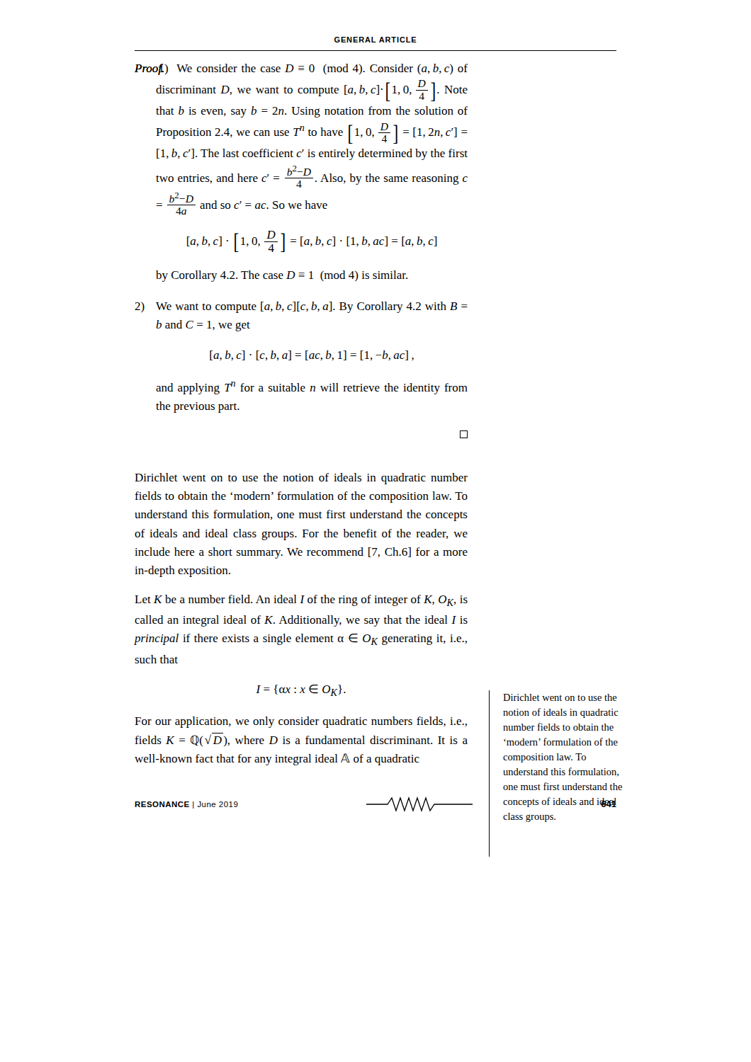GENERAL ARTICLE
Proof.
Proof. 1) We consider the case D ≡ 0 (mod 4). Consider (a, b, c) of discriminant D, we want to compute [a, b, c]·[1, 0, D 4]. Note that b is even, say b = 2n. Using notation from the solution of Proposition 2.4, we can use Tn to have [1, 0, D 4] = [1, 2n, c′] = [1, b, c′]. The last coefficient c′ is entirely determined by the first two entries, and here c′ = b2−D 4. Also, by the same reasoning c = b2−D 4a and so c′ = ac. So we have
[a, b, c] · [1, 0, D 4] = [a, b, c] · [1, b, ac] = [a, b, c]
by Corollary 4.2. The case D ≡ 1 (mod 4) is similar.
2) We want to compute [a, b, c][c, b, a]. By Corollary 4.2 with B = b and C = 1, we get
[a, b, c] · [c, b, a] = [ac, b, 1] = [1, −b, ac] ,
and applying Tn for a suitable n will retrieve the identity from the previous part.
Dirichlet went on to use the notion of ideals in quadratic number fields to obtain the ‘modern’ formulation of the composition law. To understand this formulation, one must first understand the concepts of ideals and ideal class groups. For the benefit of the reader, we include here a short summary. We recommend [7, Ch.6] for a more in-depth exposition.
Let K be a number field. An ideal I of the ring of integer of K, OK, is called an integral ideal of K. Additionally, we say that the ideal I is principal if there exists a single element α ∈ OK generating it, i.e., such that
I = {αx : x ∈ OK}.
For our application, we only consider quadratic numbers fields, i.e., fields K = ℚ(√D), where D is a fundamental discriminant. It is a well-known fact that for any integral ideal 𝔸 of a quadratic
Dirichlet went on to use the notion of ideals in quadratic number fields to obtain the ‘modern’ formulation of the composition law. To understand this formulation, one must first understand the concepts of ideals and ideal class groups.
RESONANCE | June 2019
641